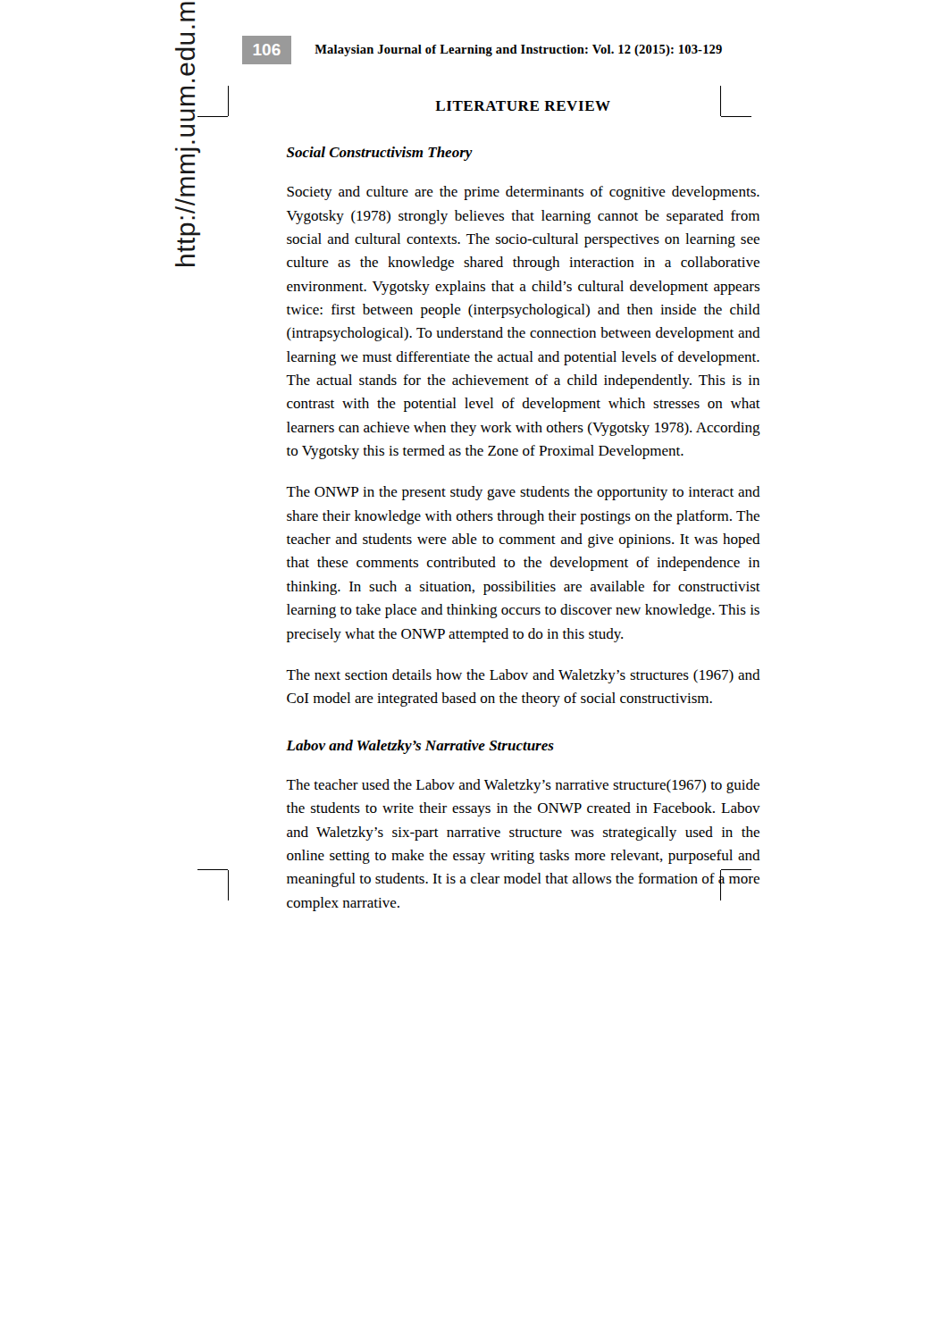http://mmj.uum.edu.my
106
Malaysian Journal of Learning and Instruction: Vol. 12 (2015): 103-129
LITERATURE REVIEW
Social Constructivism Theory
Society and culture are the prime determinants of cognitive developments. Vygotsky (1978) strongly believes that learning cannot be separated from social and cultural contexts. The socio-cultural perspectives on learning see culture as the knowledge shared through interaction in a collaborative environment. Vygotsky explains that a child’s cultural development appears twice: first between people (interpsychological) and then inside the child (intrapsychological). To understand the connection between development and learning we must differentiate the actual and potential levels of development. The actual stands for the achievement of a child independently. This is in contrast with the potential level of development which stresses on what learners can achieve when they work with others (Vygotsky 1978). According to Vygotsky this is termed as the Zone of Proximal Development.
The ONWP in the present study gave students the opportunity to interact and share their knowledge with others through their postings on the platform. The teacher and students were able to comment and give opinions. It was hoped that these comments contributed to the development of independence in thinking. In such a situation, possibilities are available for constructivist learning to take place and thinking occurs to discover new knowledge. This is precisely what the ONWP attempted to do in this study.
The next section details how the Labov and Waletzky’s structures (1967) and CoI model are integrated based on the theory of social constructivism.
Labov and Waletzky’s Narrative Structures
The teacher used the Labov and Waletzky’s narrative structure(1967) to guide the students to write their essays in the ONWP created in Facebook. Labov and Waletzky’s six-part narrative structure was strategically used in the online setting to make the essay writing tasks more relevant, purposeful and meaningful to students. It is a clear model that allows the formation of a more complex narrative.